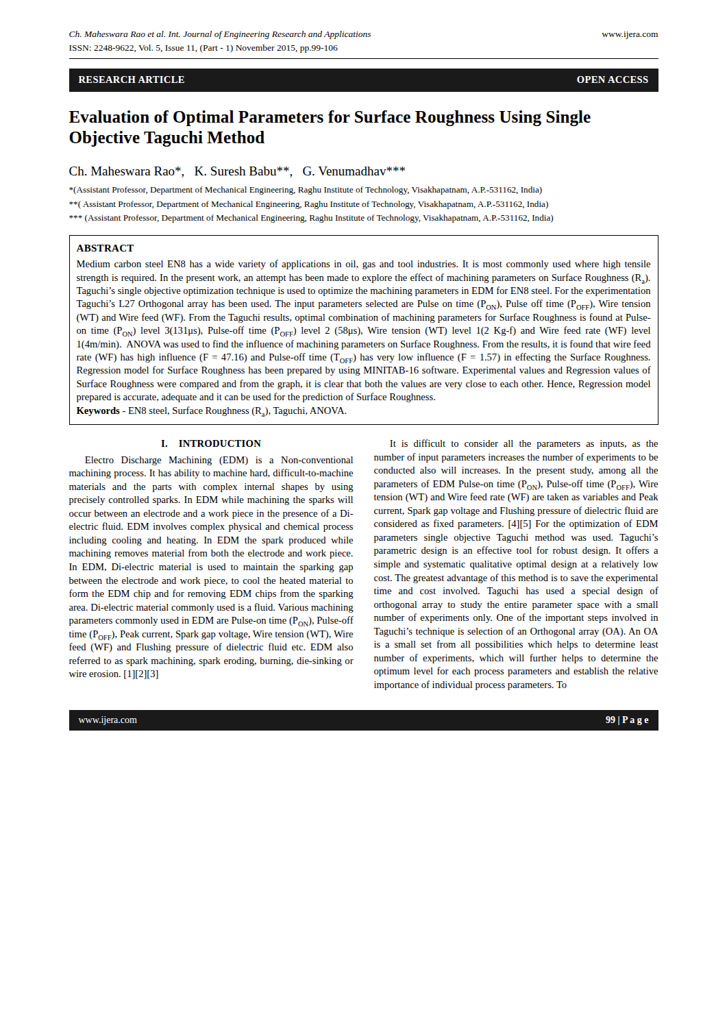Ch. Maheswara Rao et al. Int. Journal of Engineering Research and Applications www.ijera.com
ISSN: 2248-9622, Vol. 5, Issue 11, (Part - 1) November 2015, pp.99-106
RESEARCH ARTICLE OPEN ACCESS
Evaluation of Optimal Parameters for Surface Roughness Using Single Objective Taguchi Method
Ch. Maheswara Rao*, K. Suresh Babu**, G. Venumadhav***
*(Assistant Professor, Department of Mechanical Engineering, Raghu Institute of Technology, Visakhapatnam, A.P.-531162, India)
**( Assistant Professor, Department of Mechanical Engineering, Raghu Institute of Technology, Visakhapatnam, A.P.-531162, India)
*** (Assistant Professor, Department of Mechanical Engineering, Raghu Institute of Technology, Visakhapatnam, A.P.-531162, India)
ABSTRACT
Medium carbon steel EN8 has a wide variety of applications in oil, gas and tool industries. It is most commonly used where high tensile strength is required. In the present work, an attempt has been made to explore the effect of machining parameters on Surface Roughness (Ra). Taguchi’s single objective optimization technique is used to optimize the machining parameters in EDM for EN8 steel. For the experimentation Taguchi’s L27 Orthogonal array has been used. The input parameters selected are Pulse on time (PON), Pulse off time (POFF), Wire tension (WT) and Wire feed (WF). From the Taguchi results, optimal combination of machining parameters for Surface Roughness is found at Pulse-on time (PON) level 3(131μs), Pulse-off time (POFF) level 2 (58μs), Wire tension (WT) level 1(2 Kg-f) and Wire feed rate (WF) level 1(4m/min). ANOVA was used to find the influence of machining parameters on Surface Roughness. From the results, it is found that wire feed rate (WF) has high influence (F = 47.16) and Pulse-off time (TOFF) has very low influence (F = 1.57) in effecting the Surface Roughness. Regression model for Surface Roughness has been prepared by using MINITAB-16 software. Experimental values and Regression values of Surface Roughness were compared and from the graph, it is clear that both the values are very close to each other. Hence, Regression model prepared is accurate, adequate and it can be used for the prediction of Surface Roughness.
Keywords - EN8 steel, Surface Roughness (Ra), Taguchi, ANOVA.
I. INTRODUCTION
Electro Discharge Machining (EDM) is a Non-conventional machining process. It has ability to machine hard, difficult-to-machine materials and the parts with complex internal shapes by using precisely controlled sparks. In EDM while machining the sparks will occur between an electrode and a work piece in the presence of a Di-electric fluid. EDM involves complex physical and chemical process including cooling and heating. In EDM the spark produced while machining removes material from both the electrode and work piece. In EDM, Di-electric material is used to maintain the sparking gap between the electrode and work piece, to cool the heated material to form the EDM chip and for removing EDM chips from the sparking area. Di-electric material commonly used is a fluid. Various machining parameters commonly used in EDM are Pulse-on time (PON), Pulse-off time (POFF), Peak current, Spark gap voltage, Wire tension (WT), Wire feed (WF) and Flushing pressure of dielectric fluid etc. EDM also referred to as spark machining, spark eroding, burning, die-sinking or wire erosion. [1][2][3]
It is difficult to consider all the parameters as inputs, as the number of input parameters increases the number of experiments to be conducted also will increases. In the present study, among all the parameters of EDM Pulse-on time (PON), Pulse-off time (POFF), Wire tension (WT) and Wire feed rate (WF) are taken as variables and Peak current, Spark gap voltage and Flushing pressure of dielectric fluid are considered as fixed parameters. [4][5] For the optimization of EDM parameters single objective Taguchi method was used. Taguchi’s parametric design is an effective tool for robust design. It offers a simple and systematic qualitative optimal design at a relatively low cost. The greatest advantage of this method is to save the experimental time and cost involved. Taguchi has used a special design of orthogonal array to study the entire parameter space with a small number of experiments only. One of the important steps involved in Taguchi’s technique is selection of an Orthogonal array (OA). An OA is a small set from all possibilities which helps to determine least number of experiments, which will further helps to determine the optimum level for each process parameters and establish the relative importance of individual process parameters. To
www.ijera.com 99 | P a g e